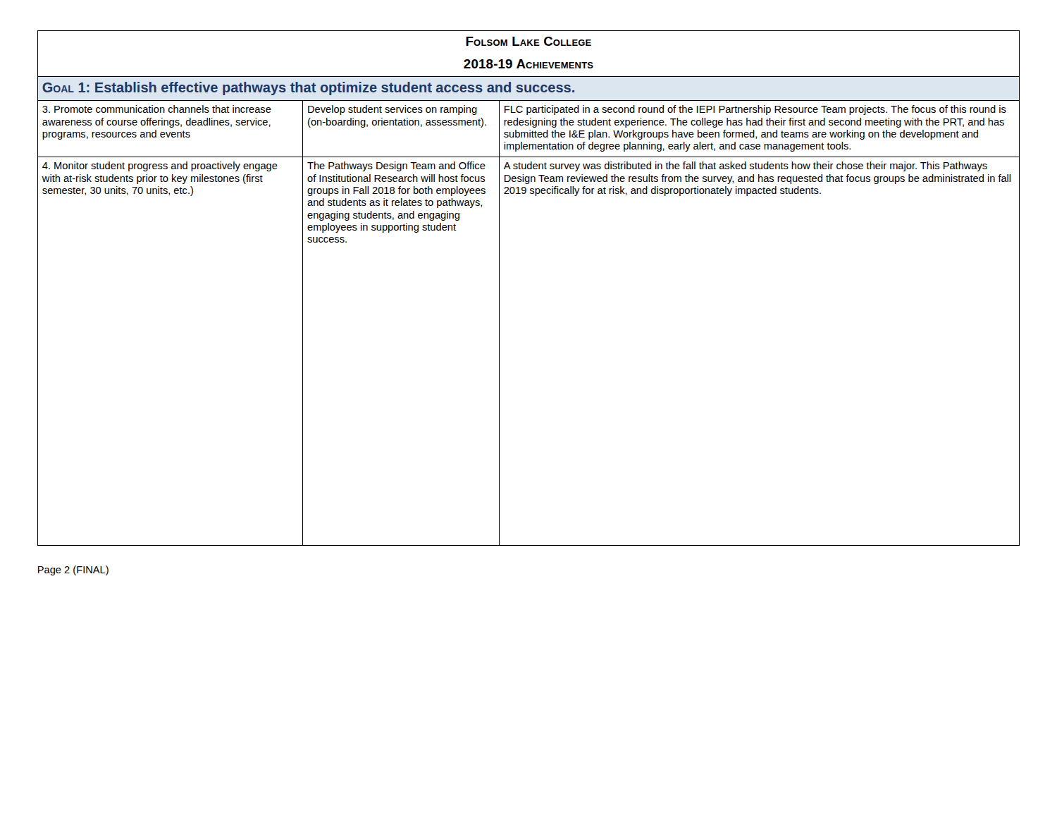| Folsom Lake College |
| 2018-19 Achievements |
| Goal 1: Establish effective pathways that optimize student access and success. |
| 3. Promote communication channels that increase awareness of course offerings, deadlines, service, programs, resources and events | Develop student services on ramping (on-boarding, orientation, assessment). | FLC participated in a second round of the IEPI Partnership Resource Team projects. The focus of this round is redesigning the student experience. The college has had their first and second meeting with the PRT, and has submitted the I&E plan. Workgroups have been formed, and teams are working on the development and implementation of degree planning, early alert, and case management tools. |
| 4. Monitor student progress and proactively engage with at-risk students prior to key milestones (first semester, 30 units, 70 units, etc.) | The Pathways Design Team and Office of Institutional Research will host focus groups in Fall 2018 for both employees and students as it relates to pathways, engaging students, and engaging employees in supporting student success. | A student survey was distributed in the fall that asked students how their chose their major. This Pathways Design Team reviewed the results from the survey, and has requested that focus groups be administrated in fall 2019 specifically for at risk, and disproportionately impacted students. |
Page 2 (FINAL)